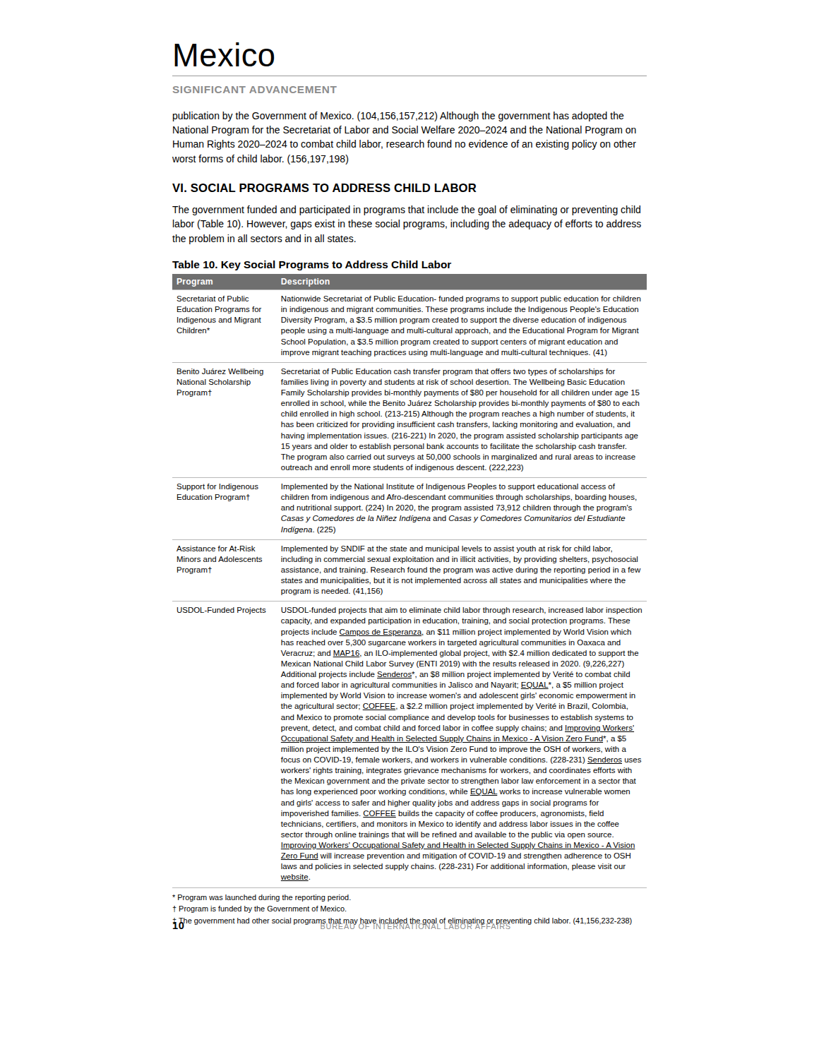Mexico
SIGNIFICANT ADVANCEMENT
publication by the Government of Mexico. (104,156,157,212) Although the government has adopted the National Program for the Secretariat of Labor and Social Welfare 2020–2024 and the National Program on Human Rights 2020–2024 to combat child labor, research found no evidence of an existing policy on other worst forms of child labor. (156,197,198)
VI. SOCIAL PROGRAMS TO ADDRESS CHILD LABOR
The government funded and participated in programs that include the goal of eliminating or preventing child labor (Table 10). However, gaps exist in these social programs, including the adequacy of efforts to address the problem in all sectors and in all states.
Table 10. Key Social Programs to Address Child Labor
| Program | Description |
| --- | --- |
| Secretariat of Public Education Programs for Indigenous and Migrant Children* | Nationwide Secretariat of Public Education- funded programs to support public education for children in indigenous and migrant communities. These programs include the Indigenous People's Education Diversity Program, a $3.5 million program created to support the diverse education of indigenous people using a multi-language and multi-cultural approach, and the Educational Program for Migrant School Population, a $3.5 million program created to support centers of migrant education and improve migrant teaching practices using multi-language and multi-cultural techniques. (41) |
| Benito Juárez Wellbeing National Scholarship Program† | Secretariat of Public Education cash transfer program that offers two types of scholarships for families living in poverty and students at risk of school desertion. The Wellbeing Basic Education Family Scholarship provides bi-monthly payments of $80 per household for all children under age 15 enrolled in school, while the Benito Juárez Scholarship provides bi-monthly payments of $80 to each child enrolled in high school. (213-215) Although the program reaches a high number of students, it has been criticized for providing insufficient cash transfers, lacking monitoring and evaluation, and having implementation issues. (216-221) In 2020, the program assisted scholarship participants age 15 years and older to establish personal bank accounts to facilitate the scholarship cash transfer. The program also carried out surveys at 50,000 schools in marginalized and rural areas to increase outreach and enroll more students of indigenous descent. (222,223) |
| Support for Indigenous Education Program† | Implemented by the National Institute of Indigenous Peoples to support educational access of children from indigenous and Afro-descendant communities through scholarships, boarding houses, and nutritional support. (224) In 2020, the program assisted 73,912 children through the program's Casas y Comedores de la Niñez Indígena and Casas y Comedores Comunitarios del Estudiante Indígena . (225) |
| Assistance for At-Risk Minors and Adolescents Program† | Implemented by SNDIF at the state and municipal levels to assist youth at risk for child labor, including in commercial sexual exploitation and in illicit activities, by providing shelters, psychosocial assistance, and training. Research found the program was active during the reporting period in a few states and municipalities, but it is not implemented across all states and municipalities where the program is needed. (41,156) |
| USDOL-Funded Projects | USDOL-funded projects that aim to eliminate child labor through research, increased labor inspection capacity, and expanded participation in education, training, and social protection programs. These projects include Campos de Esperanza , an $11 million project implemented by World Vision which has reached over 5,300 sugarcane workers in targeted agricultural communities in Oaxaca and Veracruz; and MAP16 , an ILO-implemented global project, with $2.4 million dedicated to support the Mexican National Child Labor Survey (ENTI 2019) with the results released in 2020. (9,226,227) Additional projects include Senderos *, an $8 million project implemented by Verité to combat child and forced labor in agricultural communities in Jalisco and Nayarit; EQUAL *, a $5 million project implemented by World Vision to increase women's and adolescent girls' economic empowerment in the agricultural sector; COFFEE , a $2.2 million project implemented by Verité in Brazil, Colombia, and Mexico to promote social compliance and develop tools for businesses to establish systems to prevent, detect, and combat child and forced labor in coffee supply chains; and Improving Workers' Occupational Safety and Health in Selected Supply Chains in Mexico - A Vision Zero Fund *, a $5 million project implemented by the ILO's Vision Zero Fund to improve the OSH of workers, with a focus on COVID-19, female workers, and workers in vulnerable conditions. (228-231) Senderos uses workers' rights training, integrates grievance mechanisms for workers, and coordinates efforts with the Mexican government and the private sector to strengthen labor law enforcement in a sector that has long experienced poor working conditions, while EQUAL works to increase vulnerable women and girls' access to safer and higher quality jobs and address gaps in social programs for impoverished families. COFFEE builds the capacity of coffee producers, agronomists, field technicians, certifiers, and monitors in Mexico to identify and address labor issues in the coffee sector through online trainings that will be refined and available to the public via open source. Improving Workers' Occupational Safety and Health in Selected Supply Chains in Mexico - A Vision Zero Fund will increase prevention and mitigation of COVID-19 and strengthen adherence to OSH laws and policies in selected supply chains. (228-231) For additional information, please visit our website . |
* Program was launched during the reporting period.
† Program is funded by the Government of Mexico.
‡ The government had other social programs that may have included the goal of eliminating or preventing child labor. (41,156,232-238)
10
BUREAU OF INTERNATIONAL LABOR AFFAIRS